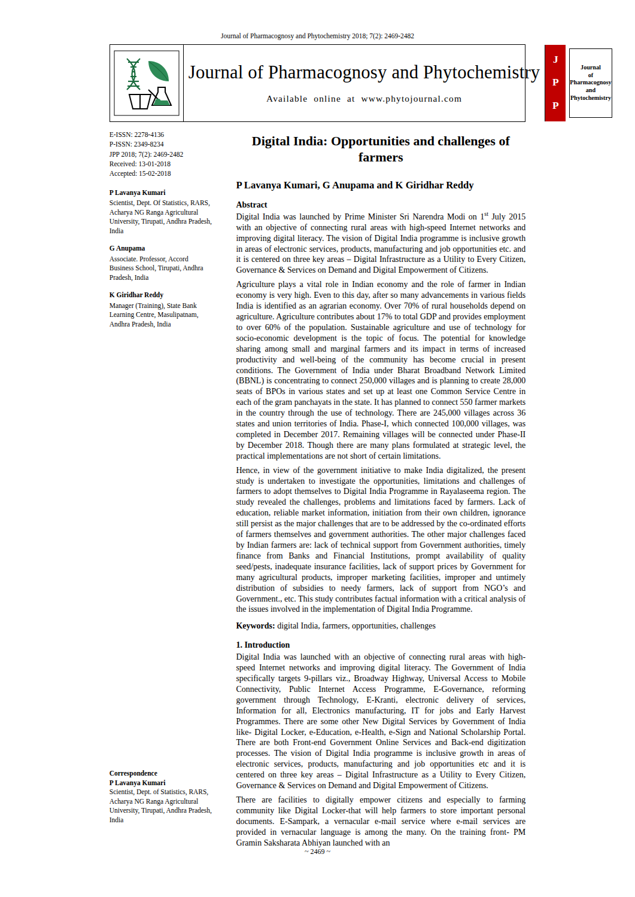Journal of Pharmacognosy and Phytochemistry 2018; 7(2): 2469-2482
Journal of Pharmacognosy and Phytochemistry
Available online at www.phytojournal.com
JPP
Journal of Pharmacognosy and Phytochemistry
E-ISSN: 2278-4136
P-ISSN: 2349-8234
JPP 2018; 7(2): 2469-2482
Received: 13-01-2018
Accepted: 15-02-2018
P Lavanya Kumari
Scientist, Dept. Of Statistics, RARS, Acharya NG Ranga Agricultural University, Tirupati, Andhra Pradesh, India
G Anupama
Associate. Professor, Accord Business School, Tirupati, Andhra Pradesh, India
K Giridhar Reddy
Manager (Training), State Bank Learning Centre, Masulipatnam, Andhra Pradesh, India
Correspondence
P Lavanya Kumari
Scientist, Dept. of Statistics, RARS, Acharya NG Ranga Agricultural University, Tirupati, Andhra Pradesh, India
Digital India: Opportunities and challenges of farmers
P Lavanya Kumari, G Anupama and K Giridhar Reddy
Abstract
Digital India was launched by Prime Minister Sri Narendra Modi on 1st July 2015 with an objective of connecting rural areas with high-speed Internet networks and improving digital literacy. The vision of Digital India programme is inclusive growth in areas of electronic services, products, manufacturing and job opportunities etc. and it is centered on three key areas – Digital Infrastructure as a Utility to Every Citizen, Governance & Services on Demand and Digital Empowerment of Citizens.
Agriculture plays a vital role in Indian economy and the role of farmer in Indian economy is very high. Even to this day, after so many advancements in various fields India is identified as an agrarian economy. Over 70% of rural households depend on agriculture. Agriculture contributes about 17% to total GDP and provides employment to over 60% of the population. Sustainable agriculture and use of technology for socio-economic development is the topic of focus. The potential for knowledge sharing among small and marginal farmers and its impact in terms of increased productivity and well-being of the community has become crucial in present conditions. The Government of India under Bharat Broadband Network Limited (BBNL) is concentrating to connect 250,000 villages and is planning to create 28,000 seats of BPOs in various states and set up at least one Common Service Centre in each of the gram panchayats in the state. It has planned to connect 550 farmer markets in the country through the use of technology. There are 245,000 villages across 36 states and union territories of India. Phase-I, which connected 100,000 villages, was completed in December 2017. Remaining villages will be connected under Phase-II by December 2018. Though there are many plans formulated at strategic level, the practical implementations are not short of certain limitations.
Hence, in view of the government initiative to make India digitalized, the present study is undertaken to investigate the opportunities, limitations and challenges of farmers to adopt themselves to Digital India Programme in Rayalaseema region. The study revealed the challenges, problems and limitations faced by farmers. Lack of education, reliable market information, initiation from their own children, ignorance still persist as the major challenges that are to be addressed by the co-ordinated efforts of farmers themselves and government authorities. The other major challenges faced by Indian farmers are: lack of technical support from Government authorities, timely finance from Banks and Financial Institutions, prompt availability of quality seed/pests, inadequate insurance facilities, lack of support prices by Government for many agricultural products, improper marketing facilities, improper and untimely distribution of subsidies to needy farmers, lack of support from NGO’s and Government., etc. This study contributes factual information with a critical analysis of the issues involved in the implementation of Digital India Programme.
Keywords: digital India, farmers, opportunities, challenges
1. Introduction
Digital India was launched with an objective of connecting rural areas with high-speed Internet networks and improving digital literacy. The Government of India specifically targets 9-pillars viz., Broadway Highway, Universal Access to Mobile Connectivity, Public Internet Access Programme, E-Governance, reforming government through Technology, E-Kranti, electronic delivery of services, Information for all, Electronics manufacturing, IT for jobs and Early Harvest Programmes. There are some other New Digital Services by Government of India like- Digital Locker, e-Education, e-Health, e-Sign and National Scholarship Portal. There are both Front-end Government Online Services and Back-end digitization processes. The vision of Digital India programme is inclusive growth in areas of electronic services, products, manufacturing and job opportunities etc and it is centered on three key areas – Digital Infrastructure as a Utility to Every Citizen, Governance & Services on Demand and Digital Empowerment of Citizens.
There are facilities to digitally empower citizens and especially to farming community like Digital Locker-that will help farmers to store important personal documents. E-Sampark, a vernacular e-mail service where e-mail services are provided in vernacular language is among the many. On the training front- PM Gramin Saksharata Abhiyan launched with an
~ 2469 ~